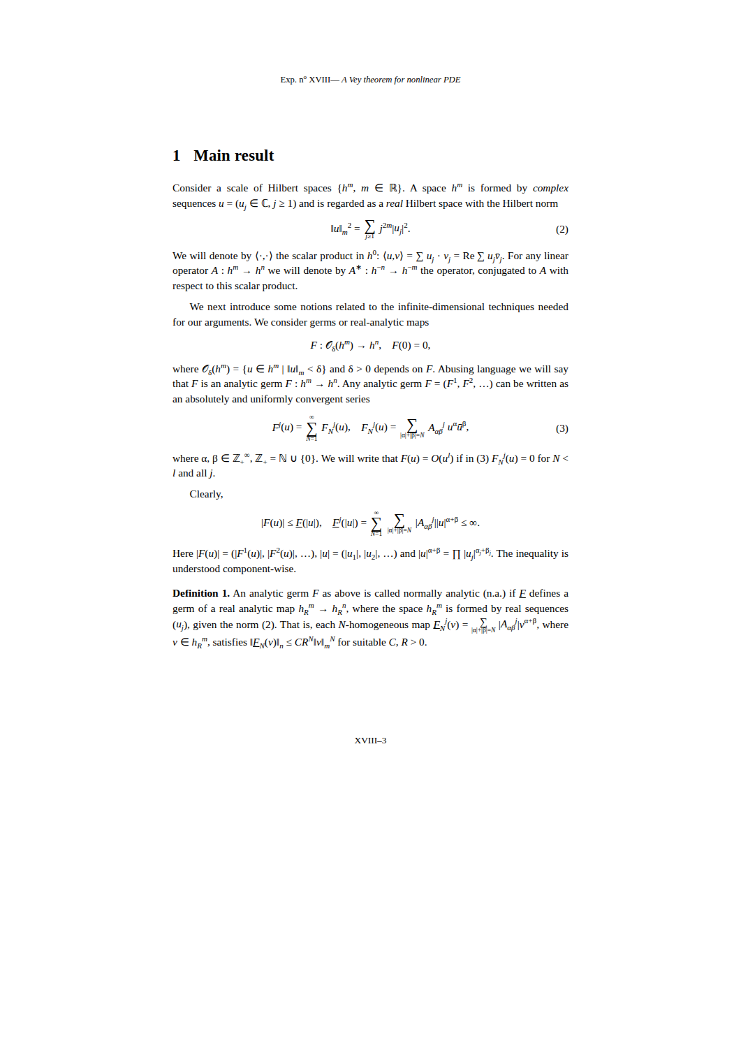Exp. no XVIII— A Vey theorem for nonlinear PDE
1 Main result
Consider a scale of Hilbert spaces {hm, m ∈ ℝ}. A space hm is formed by complex sequences u = (uj ∈ ℂ, j ≥ 1) and is regarded as a real Hilbert space with the Hilbert norm
‖u‖m2 = ∑j≥1 j2m|uj|2. (2)
We will denote by ⟨·,·⟩ the scalar product in h0: ⟨u,v⟩ = ∑ uj · vj = Re ∑ uj v̄j. For any linear operator A : hm → hn we will denote by A∗ : h−n → h−m the operator, conjugated to A with respect to this scalar product.
We next introduce some notions related to the infinite-dimensional techniques needed for our arguments. We consider germs or real-analytic maps
F : 𝒪δ(hm) → hn, F(0) = 0,
where 𝒪δ(hm) = {u ∈ hm | ‖u‖m < δ} and δ > 0 depends on F. Abusing language we will say that F is an analytic germ F : hm → hn. Any analytic germ F = (F1, F2, …) can be written as an absolutely and uniformly convergent series
Fj(u) = ∞∑N=1 FNj(u), FNj(u) = ∑|α|+|β|=N Aαβj uαūβ, (3)
where α, β ∈ ℤ+∞, ℤ+ = ℕ ∪ {0}. We will write that F(u) = O(ul) if in (3) FNj(u) = 0 for N < l and all j.
Clearly,
|F(u)| ≤ F(|u|), Fj(|u|) = ∞∑N=1 ∑|α|+|β|=N |Aαβj||u|α+β ≤ ∞.
Here |F(u)| = (|F1(u)|, |F2(u)|, …), |u| = (|u1|, |u2|, …) and |u|α+β = ∏ |uj|αj+βj. The inequality is understood component-wise.
Definition 1. An analytic germ F as above is called normally analytic (n.a.) if F defines a germ of a real analytic map hRm → hRn, where the space hRm is formed by real sequences (uj), given the norm (2). That is, each N-homogeneous map FNj(v) = ∑|α|+|β|=N |Aαβj|vα+β, where v ∈ hRm, satisfies ‖FN(v)‖n ≤ CRN‖v‖mN for suitable C, R > 0.
XVIII–3